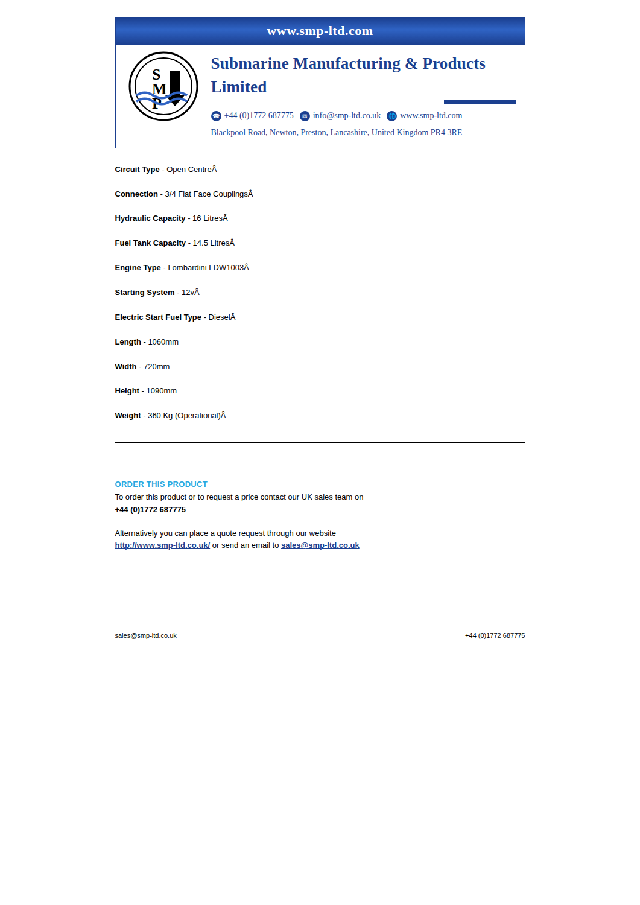www.smp-ltd.com
S M P
Submarine Manufacturing & Products Limited
☎+44 (0)1772 687775 ✉info@smp-ltd.co.uk 🌐www.smp-ltd.com
Blackpool Road, Newton, Preston, Lancashire, United Kingdom PR4 3RE
Circuit Type - Open CentreÂ
Connection - 3/4 Flat Face CouplingsÂ
Hydraulic Capacity - 16 LitresÂ
Fuel Tank Capacity - 14.5 LitresÂ
Engine Type - Lombardini LDW1003Â
Starting System - 12vÂ
Electric Start Fuel Type - DieselÂ
Length - 1060mm
Width - 720mm
Height - 1090mm
Weight - 360 Kg (Operational)Â
ORDER THIS PRODUCT
To order this product or to request a price contact our UK sales team on
+44 (0)1772 687775
Alternatively you can place a quote request through our website
http://www.smp-ltd.co.uk/ or send an email to sales@smp-ltd.co.uk
sales@smp-ltd.co.uk
+44 (0)1772 687775